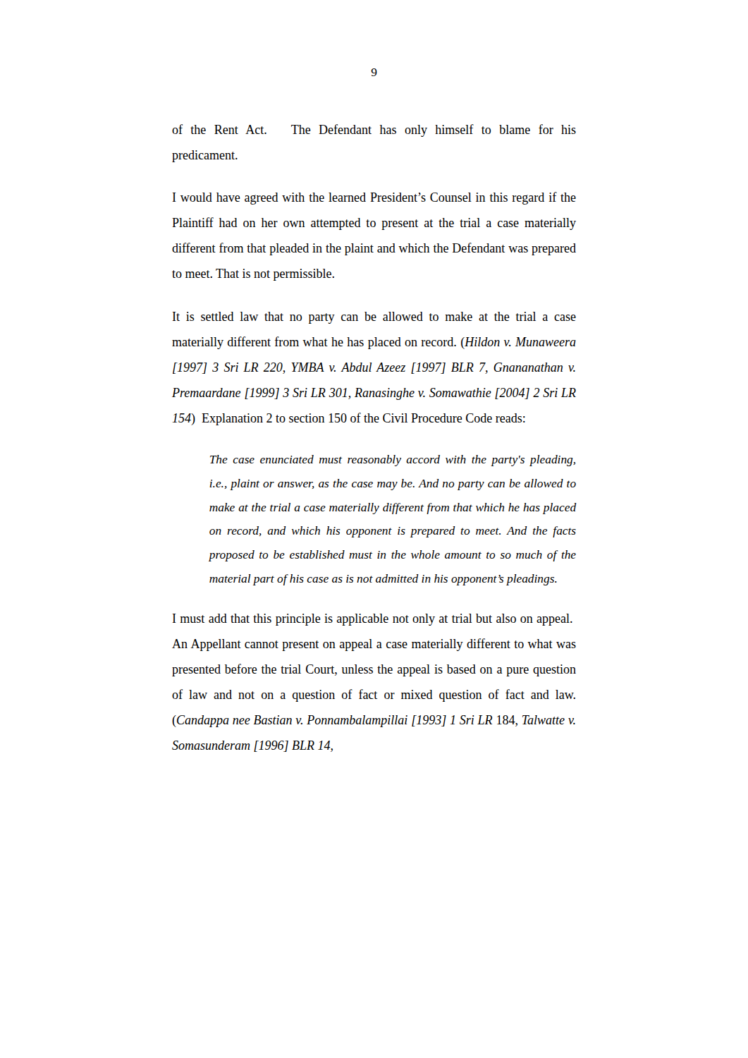9
of the Rent Act. The Defendant has only himself to blame for his predicament.
I would have agreed with the learned President’s Counsel in this regard if the Plaintiff had on her own attempted to present at the trial a case materially different from that pleaded in the plaint and which the Defendant was prepared to meet. That is not permissible.
It is settled law that no party can be allowed to make at the trial a case materially different from what he has placed on record. (Hildon v. Munaweera [1997] 3 Sri LR 220, YMBA v. Abdul Azeez [1997] BLR 7, Gnananathan v. Premaardane [1999] 3 Sri LR 301, Ranasinghe v. Somawathie [2004] 2 Sri LR 154) Explanation 2 to section 150 of the Civil Procedure Code reads:
The case enunciated must reasonably accord with the party's pleading, i.e., plaint or answer, as the case may be. And no party can be allowed to make at the trial a case materially different from that which he has placed on record, and which his opponent is prepared to meet. And the facts proposed to be established must in the whole amount to so much of the material part of his case as is not admitted in his opponent’s pleadings.
I must add that this principle is applicable not only at trial but also on appeal. An Appellant cannot present on appeal a case materially different to what was presented before the trial Court, unless the appeal is based on a pure question of law and not on a question of fact or mixed question of fact and law. (Candappa nee Bastian v. Ponnambalampillai [1993] 1 Sri LR 184, Talwatte v. Somasunderam [1996] BLR 14,